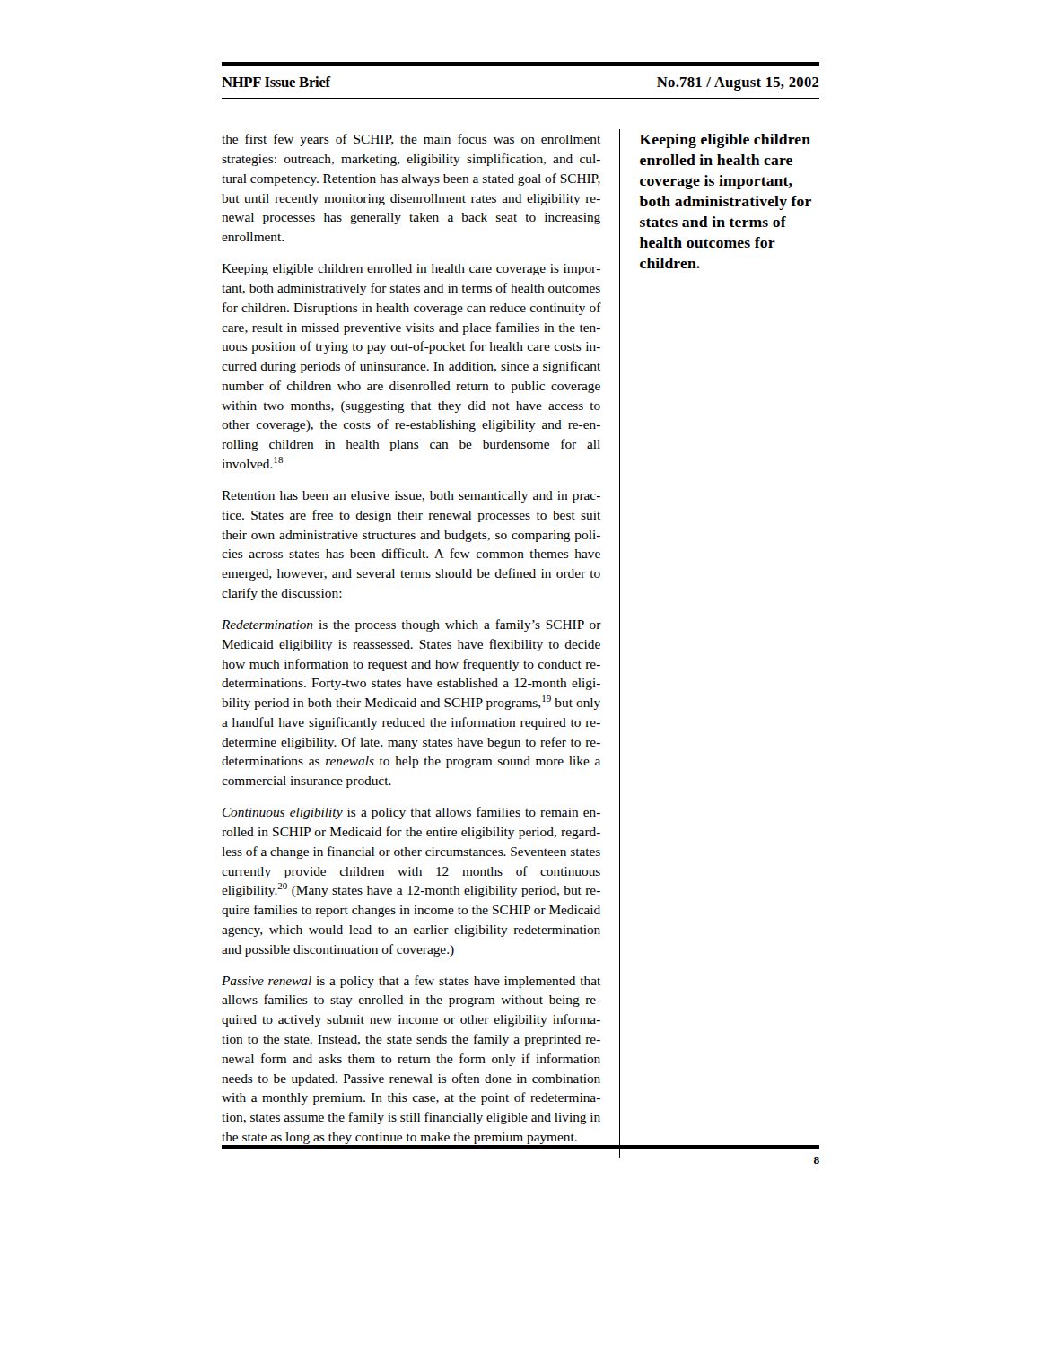NHPF Issue Brief
No.781 / August 15, 2002
the first few years of SCHIP, the main focus was on enrollment strategies: outreach, marketing, eligibility simplification, and cultural competency. Retention has always been a stated goal of SCHIP, but until recently monitoring disenrollment rates and eligibility renewal processes has generally taken a back seat to increasing enrollment.
Keeping eligible children enrolled in health care coverage is important, both administratively for states and in terms of health outcomes for children. Disruptions in health coverage can reduce continuity of care, result in missed preventive visits and place families in the tenuous position of trying to pay out-of-pocket for health care costs incurred during periods of uninsurance. In addition, since a significant number of children who are disenrolled return to public coverage within two months, (suggesting that they did not have access to other coverage), the costs of re-establishing eligibility and re-enrolling children in health plans can be burdensome for all involved.18
Retention has been an elusive issue, both semantically and in practice. States are free to design their renewal processes to best suit their own administrative structures and budgets, so comparing policies across states has been difficult. A few common themes have emerged, however, and several terms should be defined in order to clarify the discussion:
Redetermination is the process though which a family’s SCHIP or Medicaid eligibility is reassessed. States have flexibility to decide how much information to request and how frequently to conduct redeterminations. Forty-two states have established a 12-month eligibility period in both their Medicaid and SCHIP programs,19 but only a handful have significantly reduced the information required to redetermine eligibility. Of late, many states have begun to refer to redeterminations as renewals to help the program sound more like a commercial insurance product.
Continuous eligibility is a policy that allows families to remain enrolled in SCHIP or Medicaid for the entire eligibility period, regardless of a change in financial or other circumstances. Seventeen states currently provide children with 12 months of continuous eligibility.20 (Many states have a 12-month eligibility period, but require families to report changes in income to the SCHIP or Medicaid agency, which would lead to an earlier eligibility redetermination and possible discontinuation of coverage.)
Passive renewal is a policy that a few states have implemented that allows families to stay enrolled in the program without being required to actively submit new income or other eligibility information to the state. Instead, the state sends the family a preprinted renewal form and asks them to return the form only if information needs to be updated. Passive renewal is often done in combination with a monthly premium. In this case, at the point of redetermination, states assume the family is still financially eligible and living in the state as long as they continue to make the premium payment.
Keeping eligible children enrolled in health care coverage is important, both administratively for states and in terms of health outcomes for children.
8